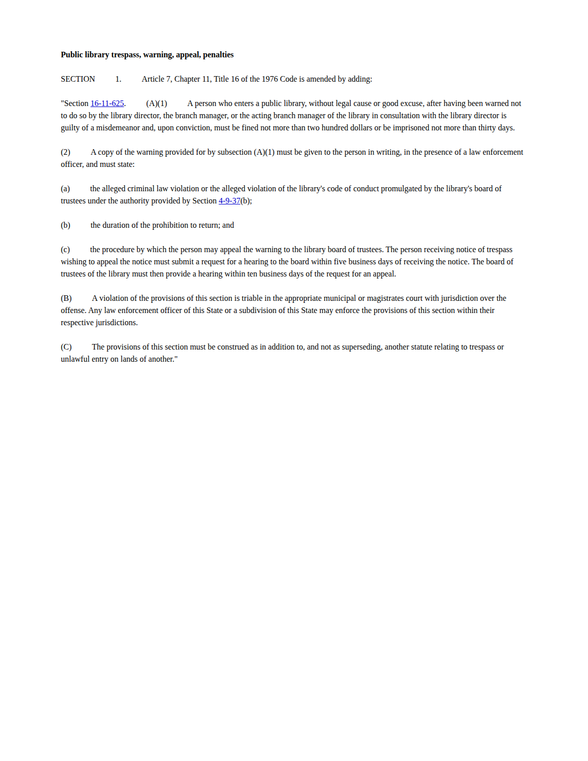Public library trespass, warning, appeal, penalties
SECTION 1. Article 7, Chapter 11, Title 16 of the 1976 Code is amended by adding:
"Section 16-11-625. (A)(1) A person who enters a public library, without legal cause or good excuse, after having been warned not to do so by the library director, the branch manager, or the acting branch manager of the library in consultation with the library director is guilty of a misdemeanor and, upon conviction, must be fined not more than two hundred dollars or be imprisoned not more than thirty days.
(2) A copy of the warning provided for by subsection (A)(1) must be given to the person in writing, in the presence of a law enforcement officer, and must state:
(a) the alleged criminal law violation or the alleged violation of the library's code of conduct promulgated by the library's board of trustees under the authority provided by Section 4-9-37(b);
(b) the duration of the prohibition to return; and
(c) the procedure by which the person may appeal the warning to the library board of trustees. The person receiving notice of trespass wishing to appeal the notice must submit a request for a hearing to the board within five business days of receiving the notice. The board of trustees of the library must then provide a hearing within ten business days of the request for an appeal.
(B) A violation of the provisions of this section is triable in the appropriate municipal or magistrates court with jurisdiction over the offense. Any law enforcement officer of this State or a subdivision of this State may enforce the provisions of this section within their respective jurisdictions.
(C) The provisions of this section must be construed as in addition to, and not as superseding, another statute relating to trespass or unlawful entry on lands of another."